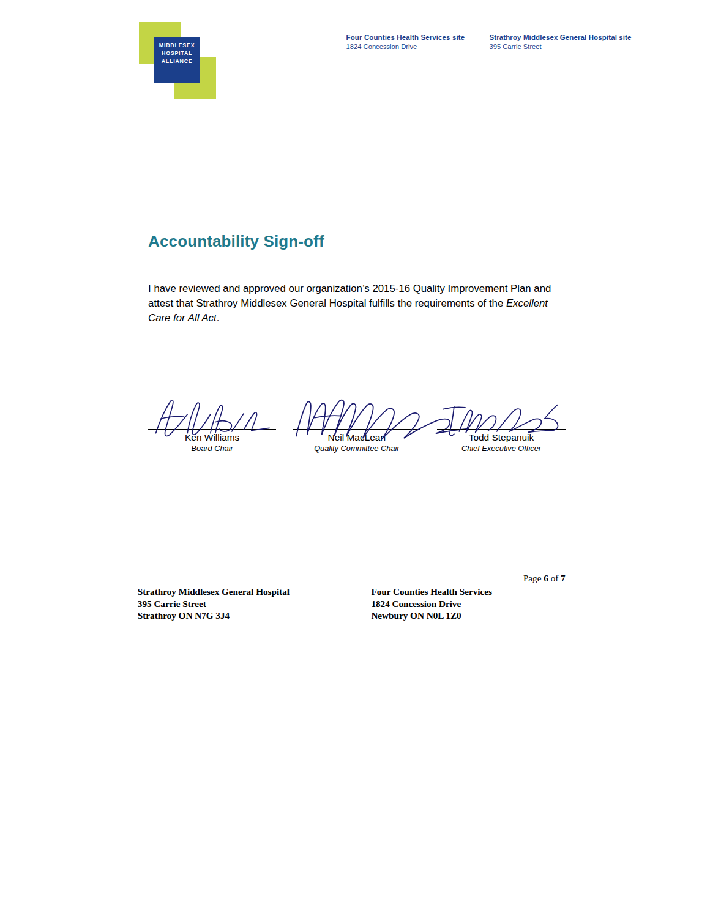MIDDLESEX
HOSPITAL
ALLIANCE
Four Counties Health Services site
1824 Concession Drive
Strathroy Middlesex General Hospital site
395 Carrie Street
Accountability Sign-off
I have reviewed and approved our organization’s 2015-16 Quality Improvement Plan and attest that Strathroy Middlesex General Hospital fulfills the requirements of the Excellent Care for All Act.
Ken Williams
Board Chair
Neil MacLean
Quality Committee Chair
Todd Stepanuik
Chief Executive Officer
Page 6 of 7
Strathroy Middlesex General Hospital
395 Carrie Street
Strathroy ON N7G 3J4
Four Counties Health Services
1824 Concession Drive
Newbury ON N0L 1Z0